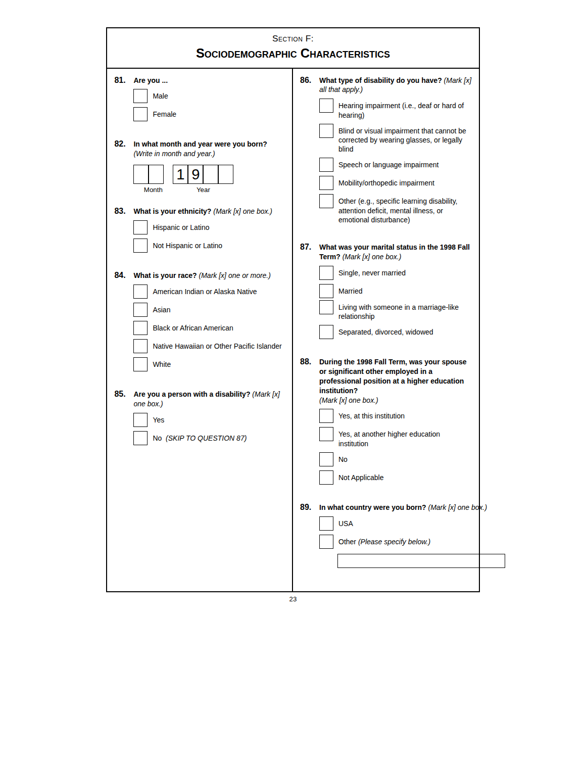Section F:
Sociodemographic Characteristics
81.
Are you ...
Male
Female
82.
In what month and year were you born? (Write in month and year.)
1
9
Month
Year
83.
What is your ethnicity? (Mark [x] one box.)
Hispanic or Latino
Not Hispanic or Latino
84.
What is your race? (Mark [x] one or more.)
American Indian or Alaska Native
Asian
Black or African American
Native Hawaiian or Other Pacific Islander
White
85.
Are you a person with a disability? (Mark [x] one box.)
Yes
No (SKIP TO QUESTION 87)
86.
What type of disability do you have? (Mark [x] all that apply.)
Hearing impairment (i.e., deaf or hard of hearing)
Blind or visual impairment that cannot be corrected by wearing glasses, or legally blind
Speech or language impairment
Mobility/orthopedic impairment
Other (e.g., specific learning disability, attention deficit, mental illness, or emotional disturbance)
87.
What was your marital status in the 1998 Fall Term? (Mark [x] one box.)
Single, never married
Married
Living with someone in a marriage-like relationship
Separated, divorced, widowed
88.
During the 1998 Fall Term, was your spouse or significant other employed in a professional position at a higher education institution?
(Mark [x] one box.)
Yes, at this institution
Yes, at another higher education institution
No
Not Applicable
89.
In what country were you born? (Mark [x] one box.)
USA
Other (Please specify below.)
23